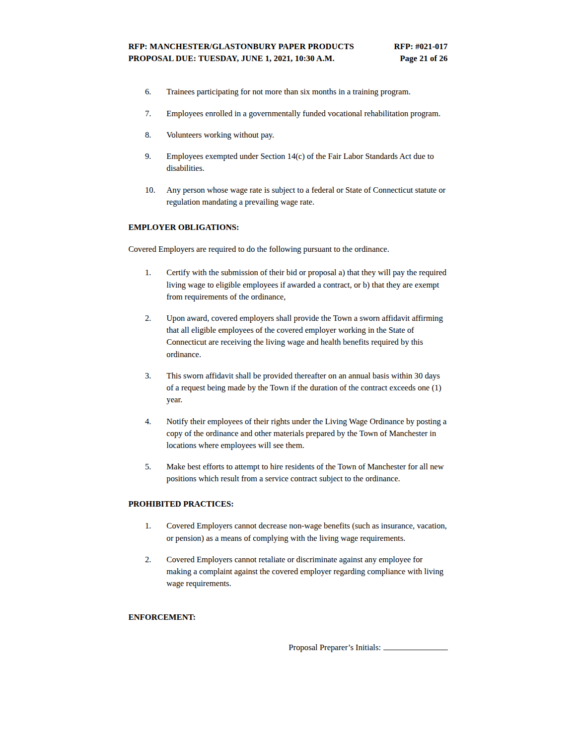RFP: Manchester/Glastonbury Paper Products
RFP: #021-017
Proposal Due: Tuesday, June 1, 2021, 10:30 A.M.
Page 21 of 26
6. Trainees participating for not more than six months in a training program.
7. Employees enrolled in a governmentally funded vocational rehabilitation program.
8. Volunteers working without pay.
9. Employees exempted under Section 14(c) of the Fair Labor Standards Act due to disabilities.
10. Any person whose wage rate is subject to a federal or State of Connecticut statute or regulation mandating a prevailing wage rate.
Employer Obligations:
Covered Employers are required to do the following pursuant to the ordinance.
1. Certify with the submission of their bid or proposal a) that they will pay the required living wage to eligible employees if awarded a contract, or b) that they are exempt from requirements of the ordinance,
2. Upon award, covered employers shall provide the Town a sworn affidavit affirming that all eligible employees of the covered employer working in the State of Connecticut are receiving the living wage and health benefits required by this ordinance.
3. This sworn affidavit shall be provided thereafter on an annual basis within 30 days of a request being made by the Town if the duration of the contract exceeds one (1) year.
4. Notify their employees of their rights under the Living Wage Ordinance by posting a copy of the ordinance and other materials prepared by the Town of Manchester in locations where employees will see them.
5. Make best efforts to attempt to hire residents of the Town of Manchester for all new positions which result from a service contract subject to the ordinance.
Prohibited Practices:
1. Covered Employers cannot decrease non-wage benefits (such as insurance, vacation, or pension) as a means of complying with the living wage requirements.
2. Covered Employers cannot retaliate or discriminate against any employee for making a complaint against the covered employer regarding compliance with living wage requirements.
Enforcement:
Proposal Preparer’s Initials: